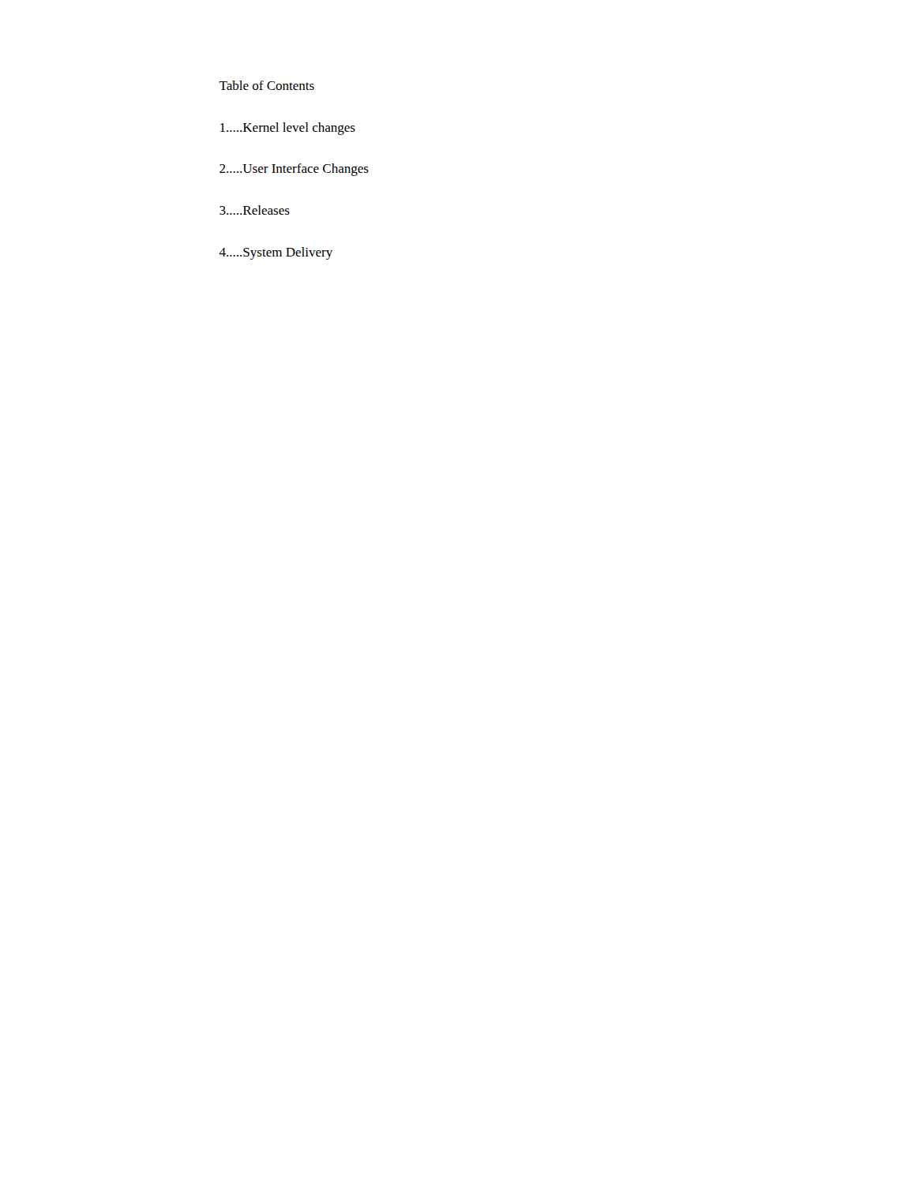Table of Contents
1.....Kernel level changes
2.....User Interface Changes
3.....Releases
4.....System Delivery